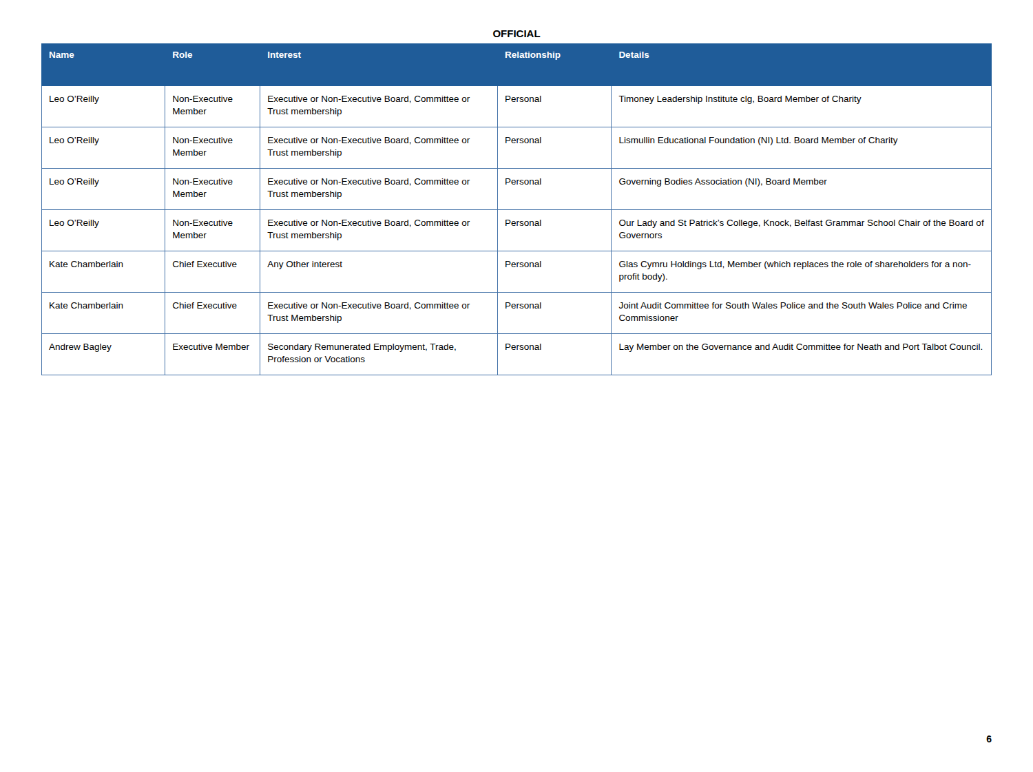OFFICIAL
| Name | Role | Interest | Relationship | Details |
| --- | --- | --- | --- | --- |
| Leo O’Reilly | Non-Executive Member | Executive or Non-Executive Board, Committee or Trust membership | Personal | Timoney Leadership Institute clg, Board Member of Charity |
| Leo O’Reilly | Non-Executive Member | Executive or Non-Executive Board, Committee or Trust membership | Personal | Lismullin Educational Foundation (NI) Ltd. Board Member of Charity |
| Leo O’Reilly | Non-Executive Member | Executive or Non-Executive Board, Committee or Trust membership | Personal | Governing Bodies Association (NI), Board Member |
| Leo O’Reilly | Non-Executive Member | Executive or Non-Executive Board, Committee or Trust membership | Personal | Our Lady and St Patrick’s College, Knock, Belfast Grammar School Chair of the Board of Governors |
| Kate Chamberlain | Chief Executive | Any Other interest | Personal | Glas Cymru Holdings Ltd, Member (which replaces the role of shareholders for a non-profit body). |
| Kate Chamberlain | Chief Executive | Executive or Non-Executive Board, Committee or Trust Membership | Personal | Joint Audit Committee for South Wales Police and the South Wales Police and Crime Commissioner |
| Andrew Bagley | Executive Member | Secondary Remunerated Employment, Trade, Profession or Vocations | Personal | Lay Member on the Governance and Audit Committee for Neath and Port Talbot Council. |
6